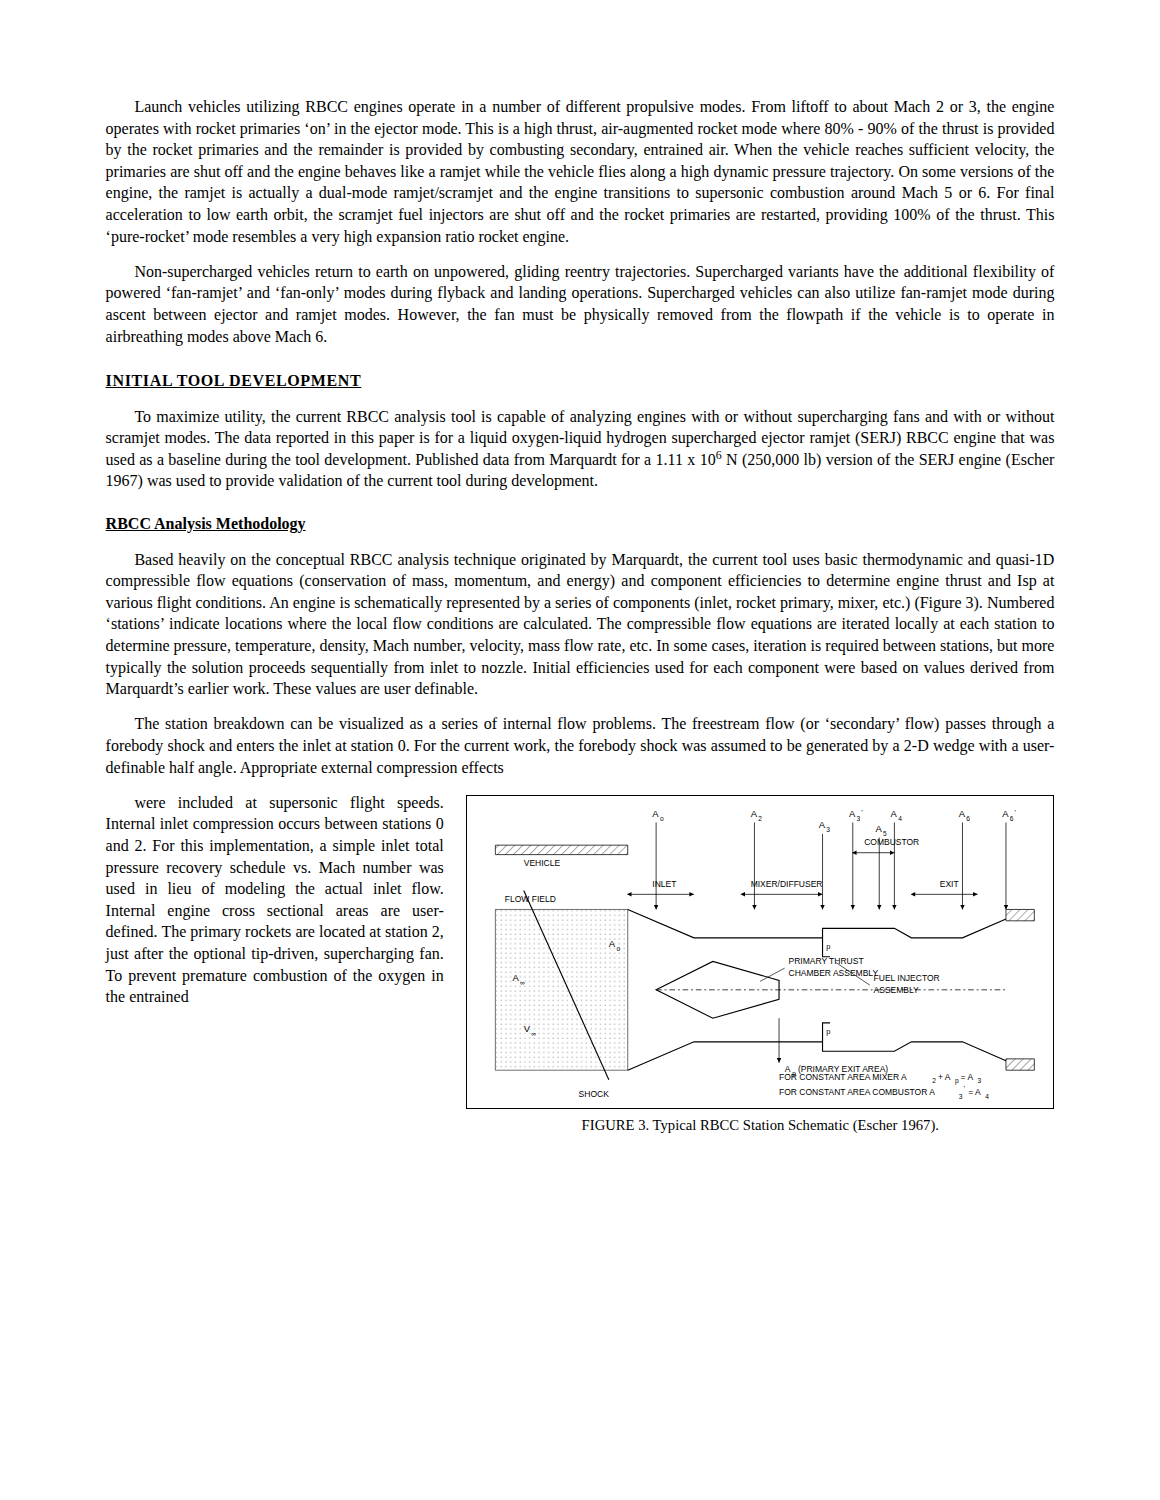Launch vehicles utilizing RBCC engines operate in a number of different propulsive modes. From liftoff to about Mach 2 or 3, the engine operates with rocket primaries ‘on’ in the ejector mode. This is a high thrust, air-augmented rocket mode where 80% - 90% of the thrust is provided by the rocket primaries and the remainder is provided by combusting secondary, entrained air. When the vehicle reaches sufficient velocity, the primaries are shut off and the engine behaves like a ramjet while the vehicle flies along a high dynamic pressure trajectory. On some versions of the engine, the ramjet is actually a dual-mode ramjet/scramjet and the engine transitions to supersonic combustion around Mach 5 or 6. For final acceleration to low earth orbit, the scramjet fuel injectors are shut off and the rocket primaries are restarted, providing 100% of the thrust. This ‘pure-rocket’ mode resembles a very high expansion ratio rocket engine.
Non-supercharged vehicles return to earth on unpowered, gliding reentry trajectories. Supercharged variants have the additional flexibility of powered ‘fan-ramjet’ and ‘fan-only’ modes during flyback and landing operations. Supercharged vehicles can also utilize fan-ramjet mode during ascent between ejector and ramjet modes. However, the fan must be physically removed from the flowpath if the vehicle is to operate in airbreathing modes above Mach 6.
INITIAL TOOL DEVELOPMENT
To maximize utility, the current RBCC analysis tool is capable of analyzing engines with or without supercharging fans and with or without scramjet modes. The data reported in this paper is for a liquid oxygen-liquid hydrogen supercharged ejector ramjet (SERJ) RBCC engine that was used as a baseline during the tool development. Published data from Marquardt for a 1.11 x 106 N (250,000 lb) version of the SERJ engine (Escher 1967) was used to provide validation of the current tool during development.
RBCC Analysis Methodology
Based heavily on the conceptual RBCC analysis technique originated by Marquardt, the current tool uses basic thermodynamic and quasi-1D compressible flow equations (conservation of mass, momentum, and energy) and component efficiencies to determine engine thrust and Isp at various flight conditions. An engine is schematically represented by a series of components (inlet, rocket primary, mixer, etc.) (Figure 3). Numbered ‘stations’ indicate locations where the local flow conditions are calculated. The compressible flow equations are iterated locally at each station to determine pressure, temperature, density, Mach number, velocity, mass flow rate, etc. In some cases, iteration is required between stations, but more typically the solution proceeds sequentially from inlet to nozzle. Initial efficiencies used for each component were based on values derived from Marquardt’s earlier work. These values are user definable.
The station breakdown can be visualized as a series of internal flow problems. The freestream flow (or ‘secondary’ flow) passes through a forebody shock and enters the inlet at station 0. For the current work, the forebody shock was assumed to be generated by a 2-D wedge with a user-definable half angle. Appropriate external compression effects
Ao A2 A3 A3' A4 A5 A6 A6' VEHICLE COMBUSTOR INLET MIXER/DIFFUSER EXIT FLOW FIELD SHOCK Ao A∞ V∞ PRIMARY THRUST CHAMBER ASSEMBLY FUEL INJECTOR ASSEMBLY p p Ap (PRIMARY EXIT AREA) FOR CONSTANT AREA MIXER A2 + Ap = A3 FOR CONSTANT AREA COMBUSTOR A3 ' = A4
FIGURE 3. Typical RBCC Station Schematic (Escher 1967).
were included at supersonic flight speeds. Internal inlet compression occurs between stations 0 and 2. For this implementation, a simple inlet total pressure recovery schedule vs. Mach number was used in lieu of modeling the actual inlet flow. Internal engine cross sectional areas are user-defined. The primary rockets are located at station 2, just after the optional tip-driven, supercharging fan. To prevent premature combustion of the oxygen in the entrained